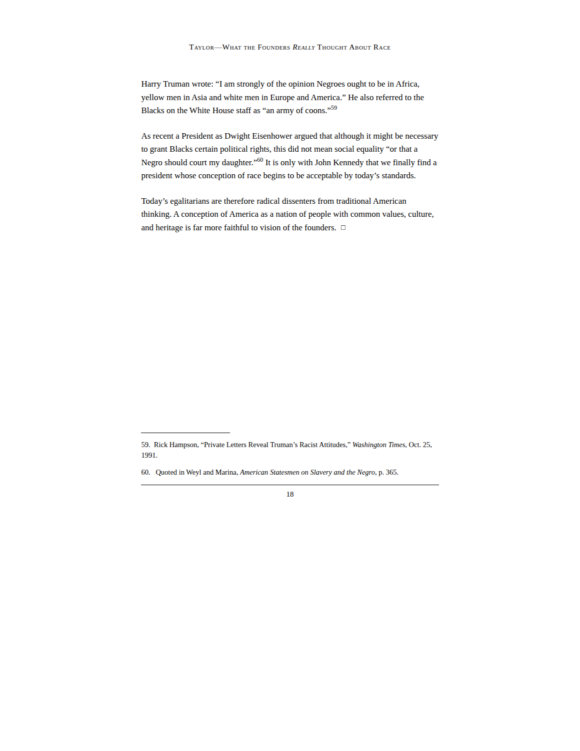Taylor—What the Founders Really Thought About Race
Harry Truman wrote: “I am strongly of the opinion Negroes ought to be in Africa, yellow men in Asia and white men in Europe and America.” He also referred to the Blacks on the White House staff as “an army of coons.”59
As recent a President as Dwight Eisenhower argued that although it might be necessary to grant Blacks certain political rights, this did not mean social equality “or that a Negro should court my daughter.”60 It is only with John Kennedy that we finally find a president whose conception of race begins to be acceptable by today’s standards.
Today’s egalitarians are therefore radical dissenters from traditional American thinking. A conception of America as a nation of people with common values, culture, and heritage is far more faithful to vision of the founders. □
59. Rick Hampson, “Private Letters Reveal Truman’s Racist Attitudes,” Washington Times, Oct. 25, 1991.
60. Quoted in Weyl and Marina, American Statesmen on Slavery and the Negro, p. 365.
18